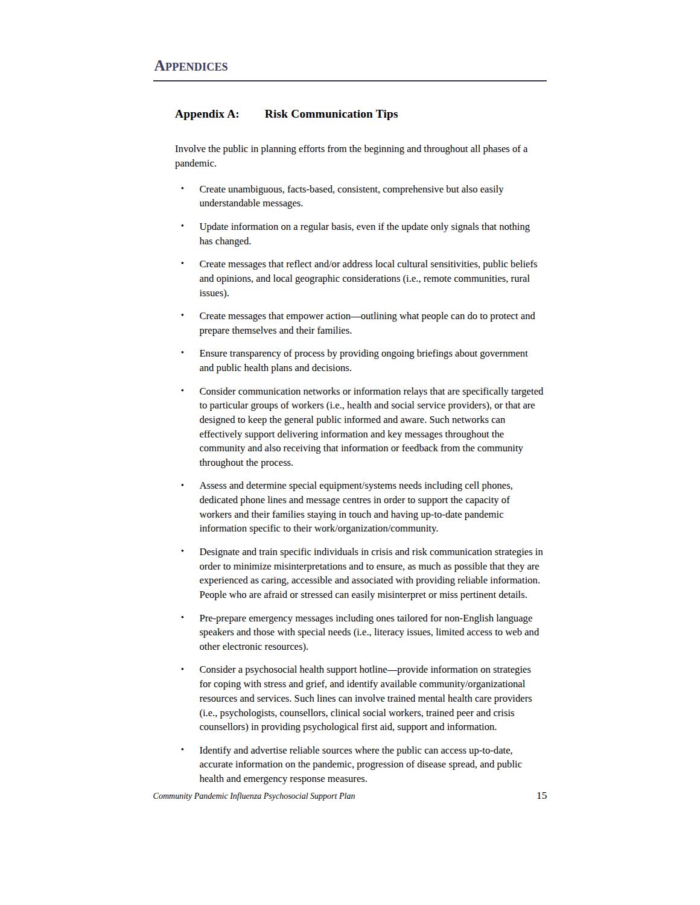Appendices
Appendix A: Risk Communication Tips
Involve the public in planning efforts from the beginning and throughout all phases of a pandemic.
Create unambiguous, facts-based, consistent, comprehensive but also easily understandable messages.
Update information on a regular basis, even if the update only signals that nothing has changed.
Create messages that reflect and/or address local cultural sensitivities, public beliefs and opinions, and local geographic considerations (i.e., remote communities, rural issues).
Create messages that empower action—outlining what people can do to protect and prepare themselves and their families.
Ensure transparency of process by providing ongoing briefings about government and public health plans and decisions.
Consider communication networks or information relays that are specifically targeted to particular groups of workers (i.e., health and social service providers), or that are designed to keep the general public informed and aware. Such networks can effectively support delivering information and key messages throughout the community and also receiving that information or feedback from the community throughout the process.
Assess and determine special equipment/systems needs including cell phones, dedicated phone lines and message centres in order to support the capacity of workers and their families staying in touch and having up-to-date pandemic information specific to their work/organization/community.
Designate and train specific individuals in crisis and risk communication strategies in order to minimize misinterpretations and to ensure, as much as possible that they are experienced as caring, accessible and associated with providing reliable information. People who are afraid or stressed can easily misinterpret or miss pertinent details.
Pre-prepare emergency messages including ones tailored for non-English language speakers and those with special needs (i.e., literacy issues, limited access to web and other electronic resources).
Consider a psychosocial health support hotline—provide information on strategies for coping with stress and grief, and identify available community/organizational resources and services. Such lines can involve trained mental health care providers (i.e., psychologists, counsellors, clinical social workers, trained peer and crisis counsellors) in providing psychological first aid, support and information.
Identify and advertise reliable sources where the public can access up-to-date, accurate information on the pandemic, progression of disease spread, and public health and emergency response measures.
Community Pandemic Influenza Psychosocial Support Plan 15